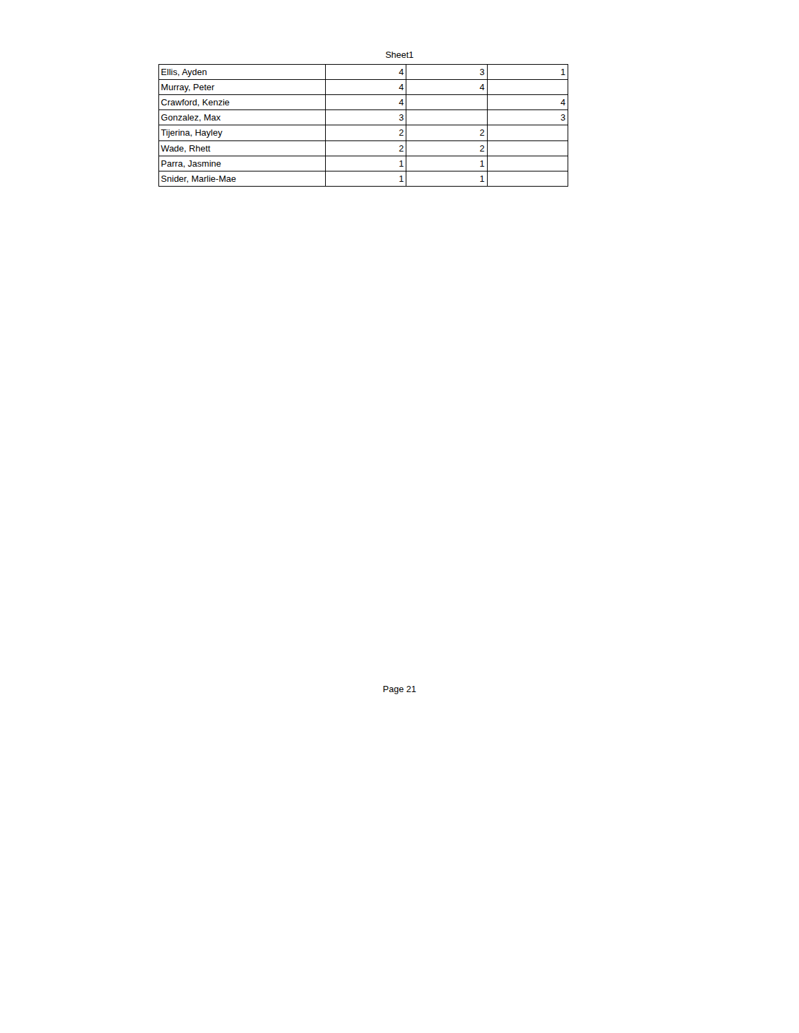Sheet1
| Ellis, Ayden | 4 | 3 | 1 |
| Murray, Peter | 4 | 4 | |
| Crawford, Kenzie | 4 | | 4 |
| Gonzalez, Max | 3 | | 3 |
| Tijerina, Hayley | 2 | 2 | |
| Wade, Rhett | 2 | 2 | |
| Parra, Jasmine | 1 | 1 | |
| Snider, Marlie-Mae | 1 | 1 | |
Page 21